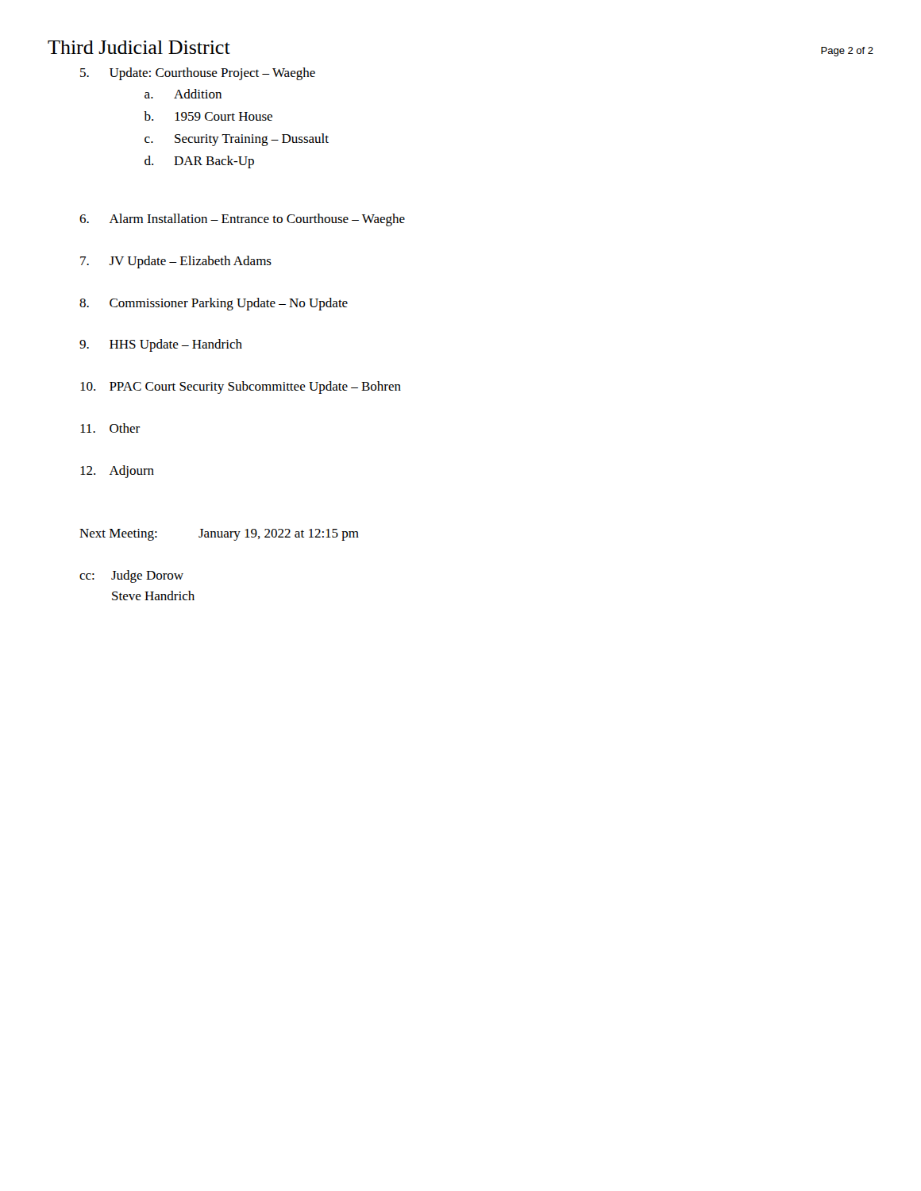Third Judicial District
Page 2 of 2
Update: Courthouse Project – Waeghe
Addition
1959 Court House
Security Training – Dussault
DAR Back-Up
Alarm Installation – Entrance to Courthouse – Waeghe
JV Update – Elizabeth Adams
Commissioner Parking Update – No Update
HHS Update – Handrich
PPAC Court Security Subcommittee Update – Bohren
Other
Adjourn
Next Meeting: January 19, 2022 at 12:15 pm
cc: Judge Dorow
Steve Handrich